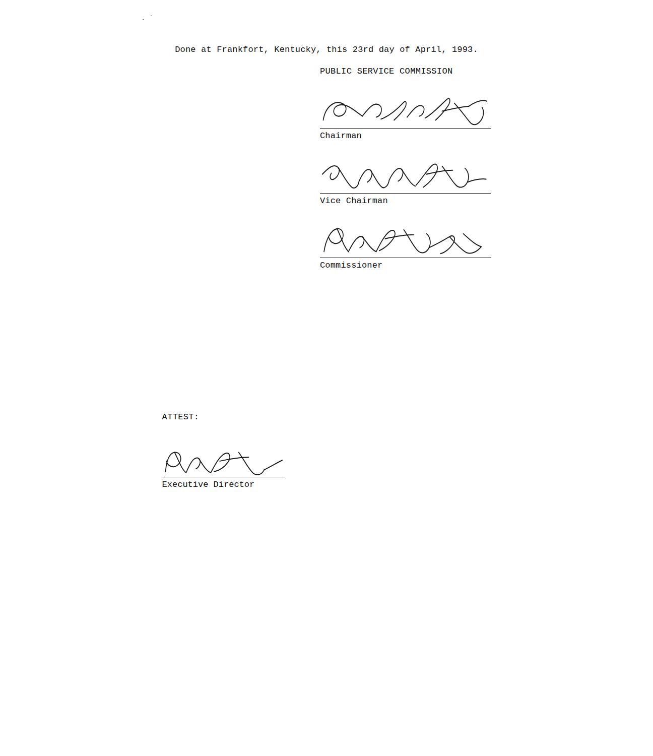. `
Done at Frankfort, Kentucky, this 23rd day of April, 1993.
PUBLIC SERVICE COMMISSION
Chairman
Vice Chairman
Commissioner
ATTEST:
Executive Director